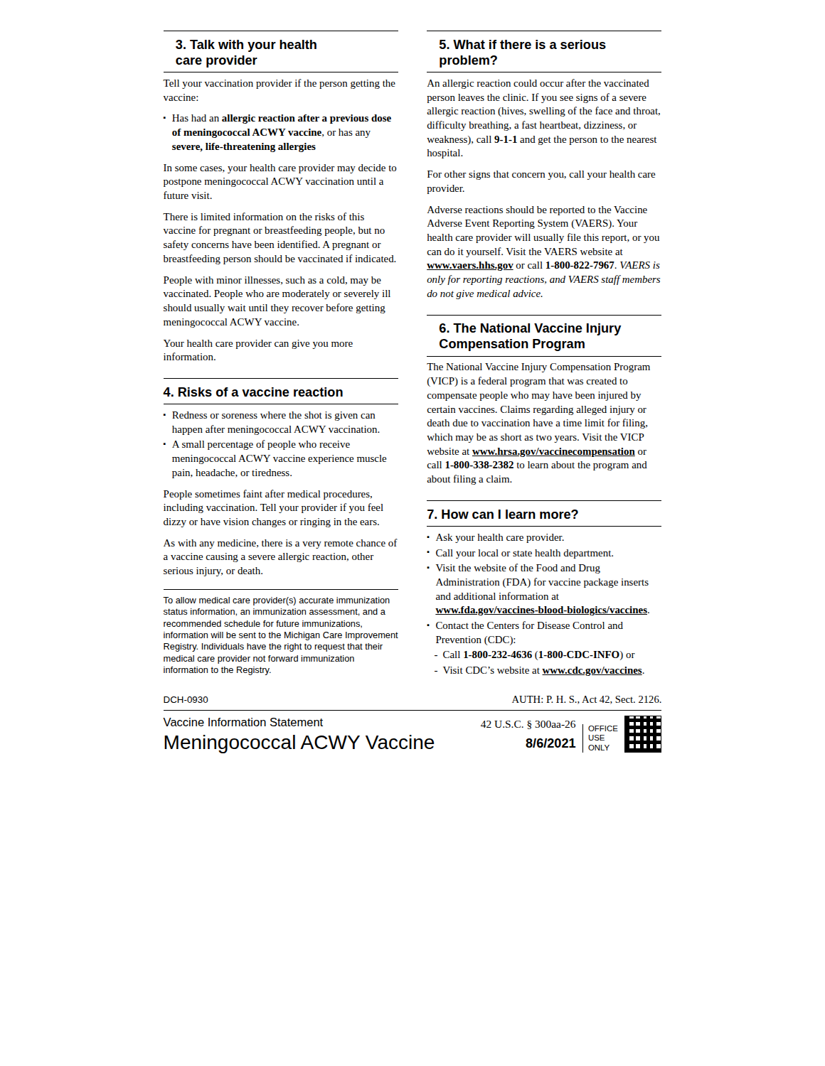3. Talk with your health
care provider
Tell your vaccination provider if the person getting the vaccine:
Has had an allergic reaction after a previous dose of meningococcal ACWY vaccine, or has any severe, life-threatening allergies
In some cases, your health care provider may decide to postpone meningococcal ACWY vaccination until a future visit.
There is limited information on the risks of this vaccine for pregnant or breastfeeding people, but no safety concerns have been identified. A pregnant or breastfeeding person should be vaccinated if indicated.
People with minor illnesses, such as a cold, may be vaccinated. People who are moderately or severely ill should usually wait until they recover before getting meningococcal ACWY vaccine.
Your health care provider can give you more information.
4. Risks of a vaccine reaction
Redness or soreness where the shot is given can happen after meningococcal ACWY vaccination.
A small percentage of people who receive meningococcal ACWY vaccine experience muscle pain, headache, or tiredness.
People sometimes faint after medical procedures, including vaccination. Tell your provider if you feel dizzy or have vision changes or ringing in the ears.
As with any medicine, there is a very remote chance of a vaccine causing a severe allergic reaction, other serious injury, or death.
To allow medical care provider(s) accurate immunization status information, an immunization assessment, and a recommended schedule for future immunizations, information will be sent to the Michigan Care Improvement Registry. Individuals have the right to request that their medical care provider not forward immunization information to the Registry.
5. What if there is a serious
problem?
An allergic reaction could occur after the vaccinated person leaves the clinic. If you see signs of a severe allergic reaction (hives, swelling of the face and throat, difficulty breathing, a fast heartbeat, dizziness, or weakness), call 9-1-1 and get the person to the nearest hospital.
For other signs that concern you, call your health care provider.
Adverse reactions should be reported to the Vaccine Adverse Event Reporting System (VAERS). Your health care provider will usually file this report, or you can do it yourself. Visit the VAERS website at www.vaers.hhs.gov or call 1-800-822-7967. VAERS is only for reporting reactions, and VAERS staff members do not give medical advice.
6. The National Vaccine Injury
Compensation Program
The National Vaccine Injury Compensation Program (VICP) is a federal program that was created to compensate people who may have been injured by certain vaccines. Claims regarding alleged injury or death due to vaccination have a time limit for filing, which may be as short as two years. Visit the VICP website at www.hrsa.gov/vaccinecompensation or call 1-800-338-2382 to learn about the program and about filing a claim.
7. How can I learn more?
Ask your health care provider.
Call your local or state health department.
Visit the website of the Food and Drug Administration (FDA) for vaccine package inserts and additional information at www.fda.gov/vaccines-blood-biologics/vaccines.
Contact the Centers for Disease Control and Prevention (CDC):
Call 1-800-232-4636 (1-800-CDC-INFO) or
Visit CDC’s website at www.cdc.gov/vaccines.
DCH-0930
AUTH: P. H. S., Act 42, Sect. 2126.
Vaccine Information Statement Meningococcal ACWY Vaccine
42 U.S.C. § 300aa-26
8/6/2021
Office
Use
Only